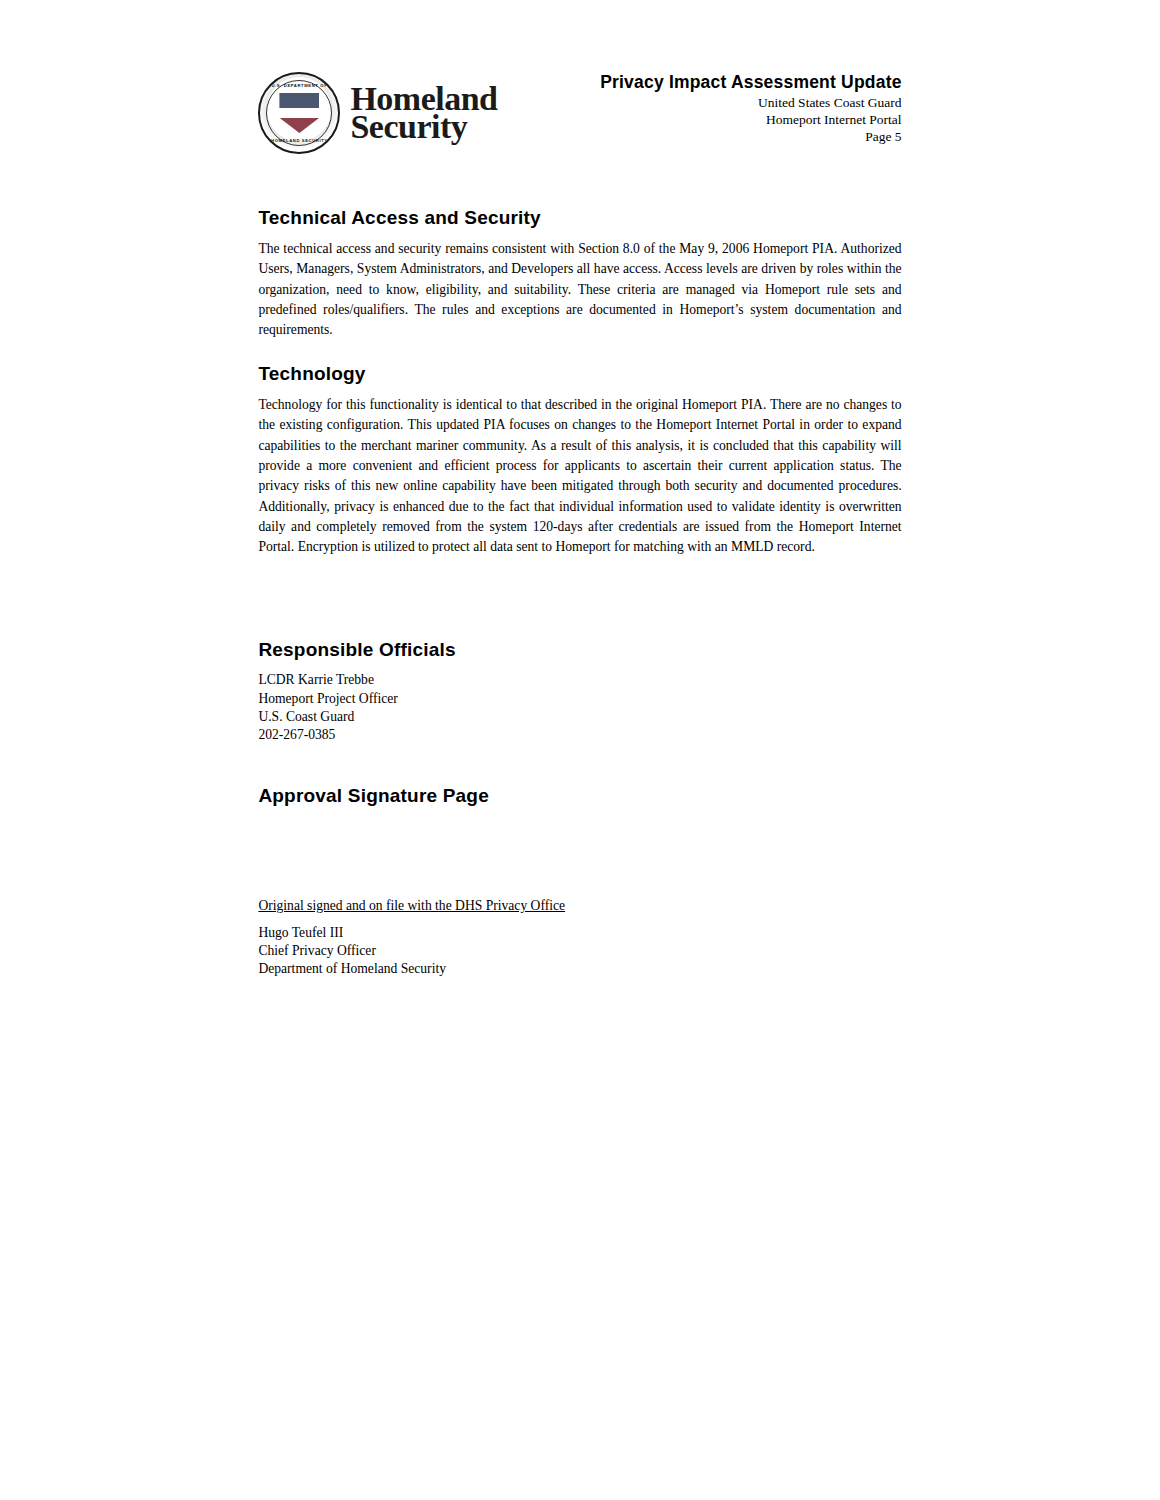U.S. DEPARTMENT OF
HOMELAND SECURITY
Homeland Security
Privacy Impact Assessment Update
United States Coast Guard
Homeport Internet Portal
Page 5
Technical Access and Security
The technical access and security remains consistent with Section 8.0 of the May 9, 2006 Homeport PIA. Authorized Users, Managers, System Administrators, and Developers all have access. Access levels are driven by roles within the organization, need to know, eligibility, and suitability. These criteria are managed via Homeport rule sets and predefined roles/qualifiers. The rules and exceptions are documented in Homeport’s system documentation and requirements.
Technology
Technology for this functionality is identical to that described in the original Homeport PIA. There are no changes to the existing configuration. This updated PIA focuses on changes to the Homeport Internet Portal in order to expand capabilities to the merchant mariner community. As a result of this analysis, it is concluded that this capability will provide a more convenient and efficient process for applicants to ascertain their current application status. The privacy risks of this new online capability have been mitigated through both security and documented procedures. Additionally, privacy is enhanced due to the fact that individual information used to validate identity is overwritten daily and completely removed from the system 120-days after credentials are issued from the Homeport Internet Portal. Encryption is utilized to protect all data sent to Homeport for matching with an MMLD record.
Responsible Officials
LCDR Karrie Trebbe
Homeport Project Officer
U.S. Coast Guard
202-267-0385
Approval Signature Page
Original signed and on file with the DHS Privacy Office
Hugo Teufel III
Chief Privacy Officer
Department of Homeland Security